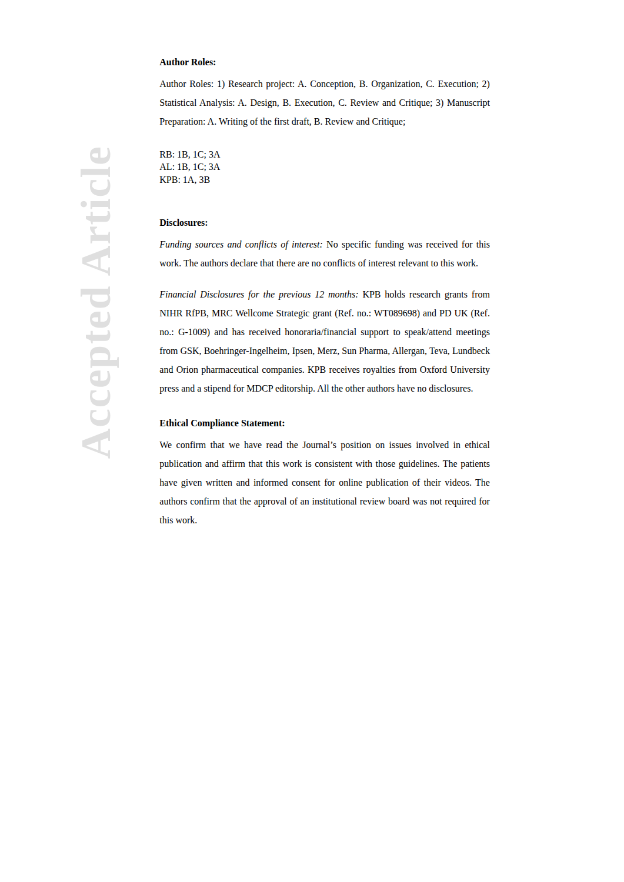Accepted Article
Author Roles:
Author Roles: 1) Research project: A. Conception, B. Organization, C. Execution; 2) Statistical Analysis: A. Design, B. Execution, C. Review and Critique; 3) Manuscript Preparation: A. Writing of the first draft, B. Review and Critique;
RB: 1B, 1C; 3A
AL: 1B, 1C; 3A
KPB: 1A, 3B
Disclosures:
Funding sources and conflicts of interest: No specific funding was received for this work. The authors declare that there are no conflicts of interest relevant to this work.
Financial Disclosures for the previous 12 months: KPB holds research grants from NIHR RfPB, MRC Wellcome Strategic grant (Ref. no.: WT089698) and PD UK (Ref. no.: G-1009) and has received honoraria/financial support to speak/attend meetings from GSK, Boehringer-Ingelheim, Ipsen, Merz, Sun Pharma, Allergan, Teva, Lundbeck and Orion pharmaceutical companies. KPB receives royalties from Oxford University press and a stipend for MDCP editorship. All the other authors have no disclosures.
Ethical Compliance Statement:
We confirm that we have read the Journal’s position on issues involved in ethical publication and affirm that this work is consistent with those guidelines. The patients have given written and informed consent for online publication of their videos. The authors confirm that the approval of an institutional review board was not required for this work.